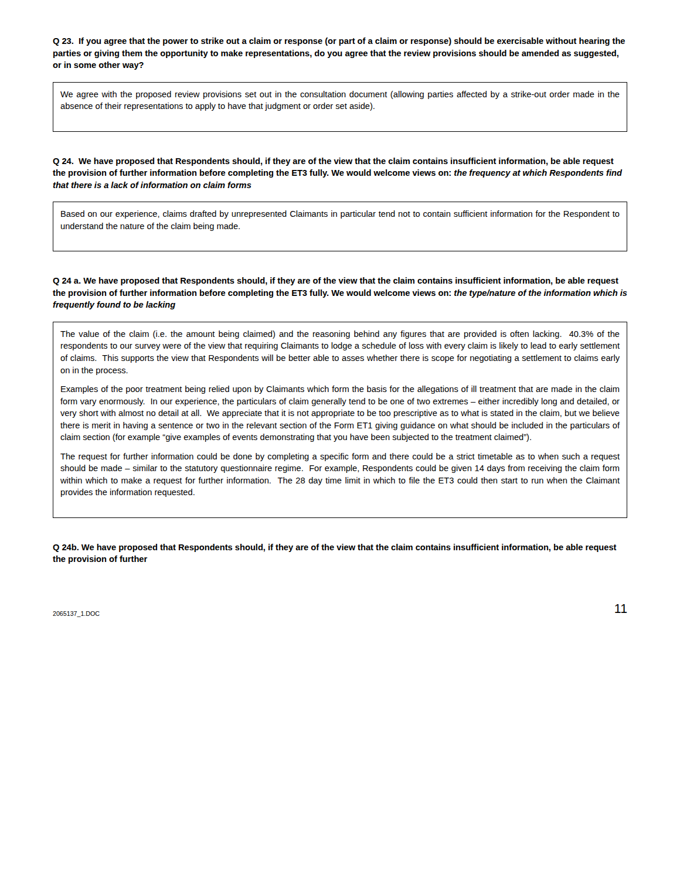Q 23. If you agree that the power to strike out a claim or response (or part of a claim or response) should be exercisable without hearing the parties or giving them the opportunity to make representations, do you agree that the review provisions should be amended as suggested, or in some other way?
We agree with the proposed review provisions set out in the consultation document (allowing parties affected by a strike-out order made in the absence of their representations to apply to have that judgment or order set aside).
Q 24. We have proposed that Respondents should, if they are of the view that the claim contains insufficient information, be able request the provision of further information before completing the ET3 fully. We would welcome views on: the frequency at which Respondents find that there is a lack of information on claim forms
Based on our experience, claims drafted by unrepresented Claimants in particular tend not to contain sufficient information for the Respondent to understand the nature of the claim being made.
Q 24 a. We have proposed that Respondents should, if they are of the view that the claim contains insufficient information, be able request the provision of further information before completing the ET3 fully. We would welcome views on: the type/nature of the information which is frequently found to be lacking
The value of the claim (i.e. the amount being claimed) and the reasoning behind any figures that are provided is often lacking. 40.3% of the respondents to our survey were of the view that requiring Claimants to lodge a schedule of loss with every claim is likely to lead to early settlement of claims. This supports the view that Respondents will be better able to asses whether there is scope for negotiating a settlement to claims early on in the process.
Examples of the poor treatment being relied upon by Claimants which form the basis for the allegations of ill treatment that are made in the claim form vary enormously. In our experience, the particulars of claim generally tend to be one of two extremes – either incredibly long and detailed, or very short with almost no detail at all. We appreciate that it is not appropriate to be too prescriptive as to what is stated in the claim, but we believe there is merit in having a sentence or two in the relevant section of the Form ET1 giving guidance on what should be included in the particulars of claim section (for example “give examples of events demonstrating that you have been subjected to the treatment claimed”).
The request for further information could be done by completing a specific form and there could be a strict timetable as to when such a request should be made – similar to the statutory questionnaire regime. For example, Respondents could be given 14 days from receiving the claim form within which to make a request for further information. The 28 day time limit in which to file the ET3 could then start to run when the Claimant provides the information requested.
Q 24b. We have proposed that Respondents should, if they are of the view that the claim contains insufficient information, be able request the provision of further
2065137_1.DOC
11